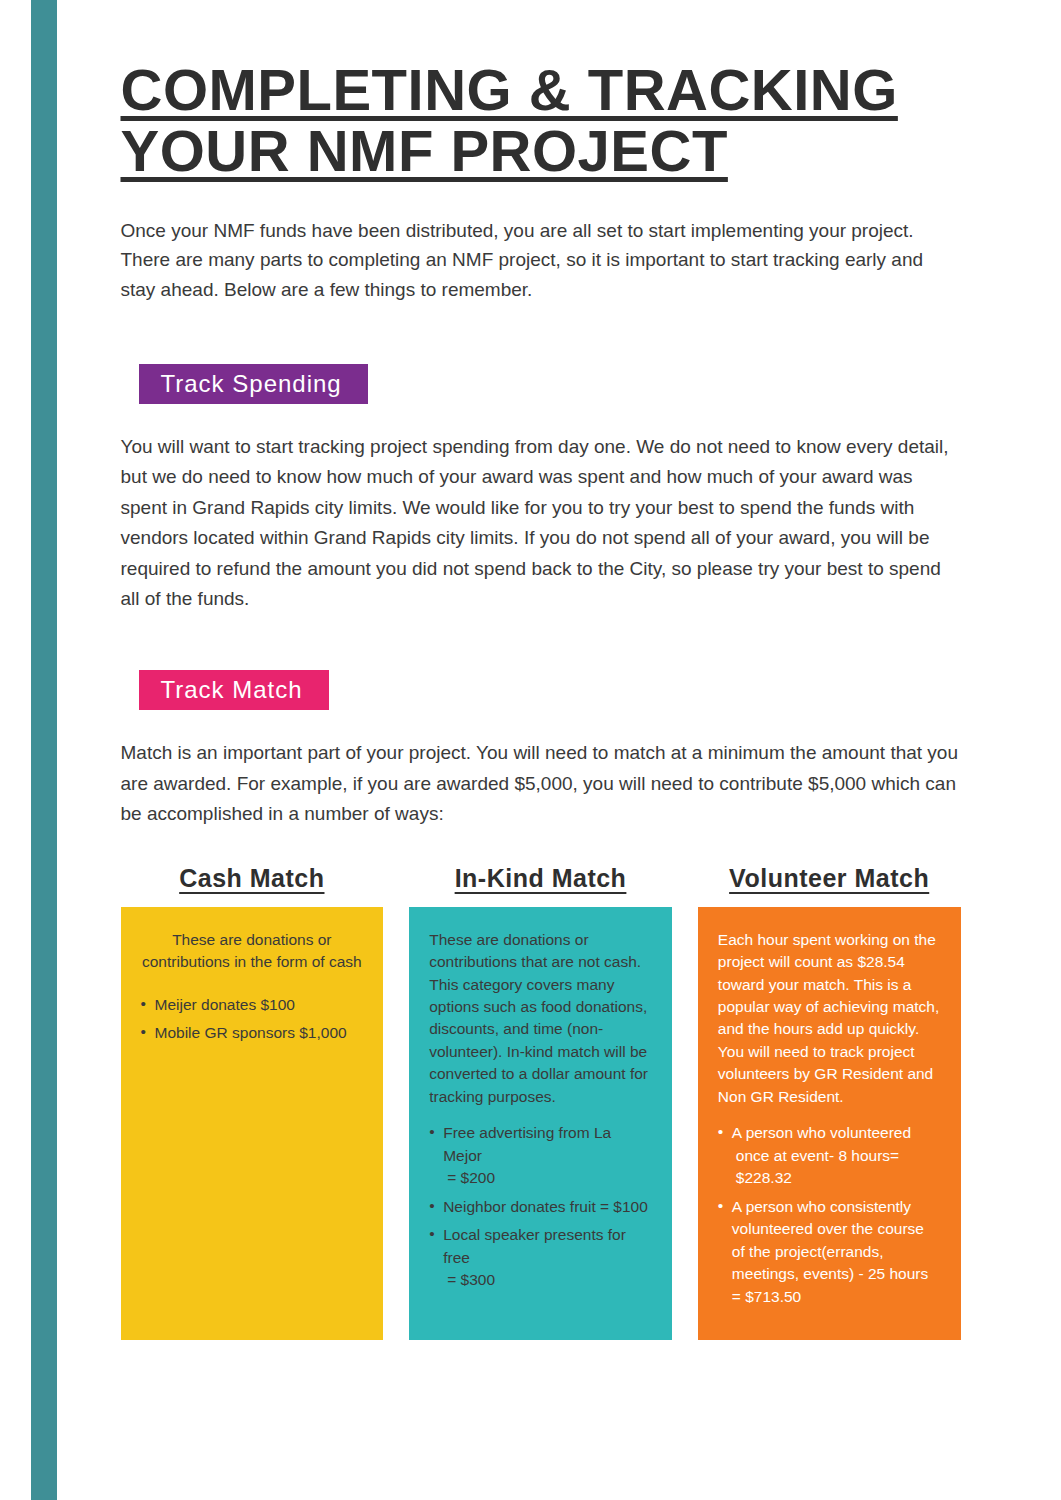COMPLETING & TRACKING YOUR NMF PROJECT
Once your NMF funds have been distributed, you are all set to start implementing your project. There are many parts to completing an NMF project, so it is important to start tracking early and stay ahead. Below are a few things to remember.
Track Spending
You will want to start tracking project spending from day one. We do not need to know every detail, but we do need to know how much of your award was spent and how much of your award was spent in Grand Rapids city limits. We would like for you to try your best to spend the funds with vendors located within Grand Rapids city limits. If you do not spend all of your award, you will be required to refund the amount you did not spend back to the City, so please try your best to spend all of the funds.
Track Match
Match is an important part of your project. You will need to match at a minimum the amount that you are awarded. For example, if you are awarded $5,000, you will need to contribute $5,000 which can be accomplished in a number of ways:
Cash Match
These are donations or contributions in the form of cash
Meijer donates $100
Mobile GR sponsors $1,000
In-Kind Match
These are donations or contributions that are not cash. This category covers many options such as food donations, discounts, and time (non-volunteer). In-kind match will be converted to a dollar amount for tracking purposes.
Free advertising from La Mejor= $200
Neighbor donates fruit = $100
Local speaker presents for free= $300
Volunteer Match
Each hour spent working on the project will count as $28.54 toward your match. This is a popular way of achieving match, and the hours add up quickly. You will need to track project volunteers by GR Resident and Non GR Resident.
A person who volunteeredonce at event- 8 hours= $228.32
A person who consistently volunteered over the course of the project(errands, meetings, events) - 25 hours = $713.50